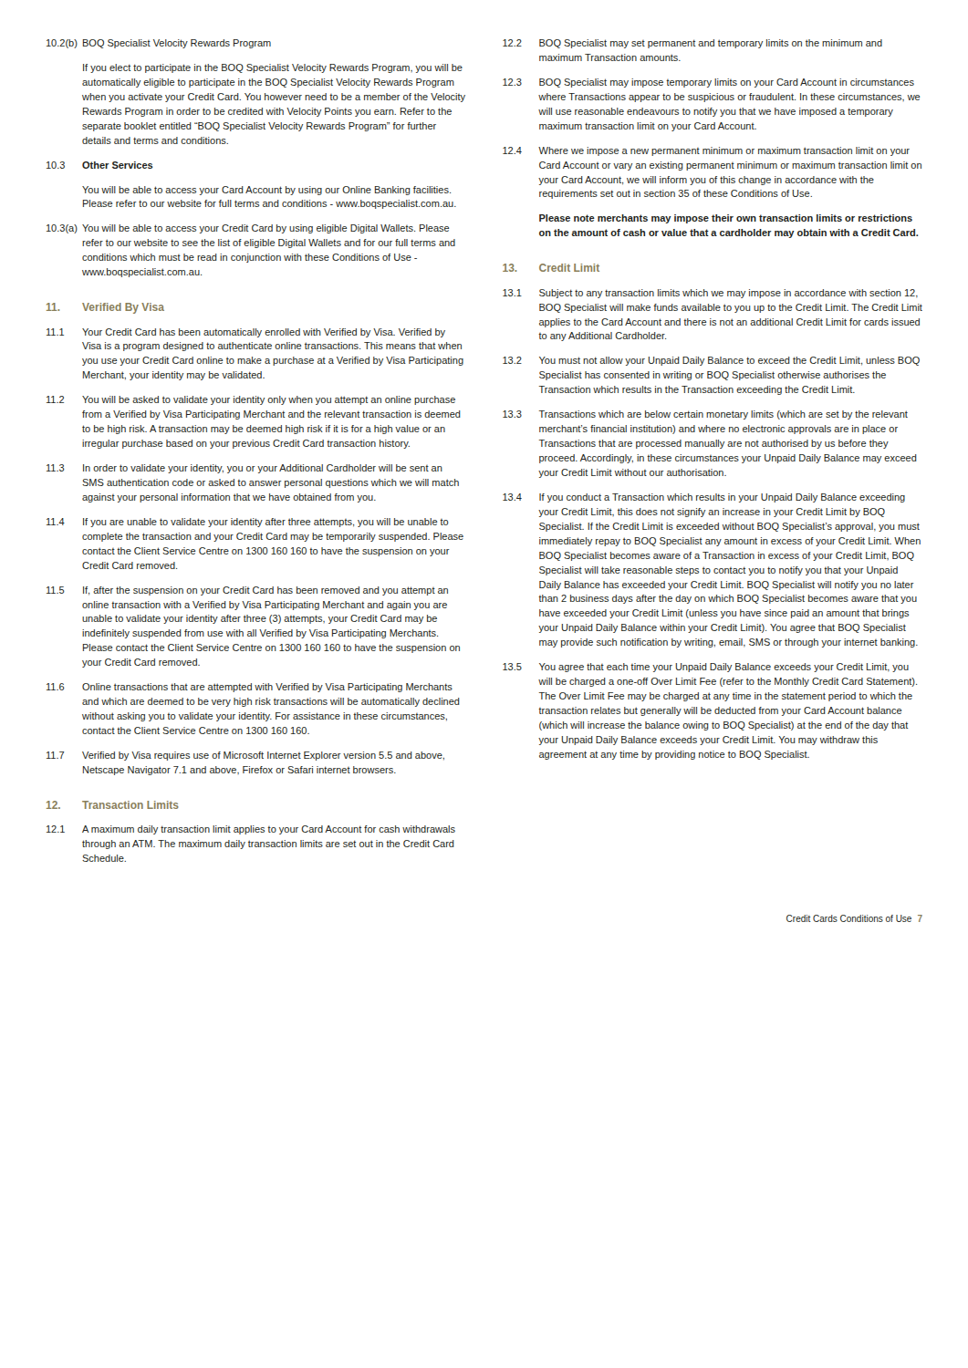10.2(b)
BOQ Specialist Velocity Rewards Program
If you elect to participate in the BOQ Specialist Velocity Rewards Program, you will be automatically eligible to participate in the BOQ Specialist Velocity Rewards Program when you activate your Credit Card. You however need to be a member of the Velocity Rewards Program in order to be credited with Velocity Points you earn. Refer to the separate booklet entitled “BOQ Specialist Velocity Rewards Program” for further details and terms and conditions.
10.3
Other Services
You will be able to access your Card Account by using our Online Banking facilities. Please refer to our website for full terms and conditions - www.boqspecialist.com.au.
10.3(a)
You will be able to access your Credit Card by using eligible Digital Wallets. Please refer to our website to see the list of eligible Digital Wallets and for our full terms and conditions which must be read in conjunction with these Conditions of Use - www.boqspecialist.com.au.
11. Verified By Visa
11.1
Your Credit Card has been automatically enrolled with Verified by Visa. Verified by Visa is a program designed to authenticate online transactions. This means that when you use your Credit Card online to make a purchase at a Verified by Visa Participating Merchant, your identity may be validated.
11.2
You will be asked to validate your identity only when you attempt an online purchase from a Verified by Visa Participating Merchant and the relevant transaction is deemed to be high risk. A transaction may be deemed high risk if it is for a high value or an irregular purchase based on your previous Credit Card transaction history.
11.3
In order to validate your identity, you or your Additional Cardholder will be sent an SMS authentication code or asked to answer personal questions which we will match against your personal information that we have obtained from you.
11.4
If you are unable to validate your identity after three attempts, you will be unable to complete the transaction and your Credit Card may be temporarily suspended. Please contact the Client Service Centre on 1300 160 160 to have the suspension on your Credit Card removed.
11.5
If, after the suspension on your Credit Card has been removed and you attempt an online transaction with a Verified by Visa Participating Merchant and again you are unable to validate your identity after three (3) attempts, your Credit Card may be indefinitely suspended from use with all Verified by Visa Participating Merchants. Please contact the Client Service Centre on 1300 160 160 to have the suspension on your Credit Card removed.
11.6
Online transactions that are attempted with Verified by Visa Participating Merchants and which are deemed to be very high risk transactions will be automatically declined without asking you to validate your identity. For assistance in these circumstances, contact the Client Service Centre on 1300 160 160.
11.7
Verified by Visa requires use of Microsoft Internet Explorer version 5.5 and above, Netscape Navigator 7.1 and above, Firefox or Safari internet browsers.
12. Transaction Limits
12.1
A maximum daily transaction limit applies to your Card Account for cash withdrawals through an ATM. The maximum daily transaction limits are set out in the Credit Card Schedule.
12.2
BOQ Specialist may set permanent and temporary limits on the minimum and maximum Transaction amounts.
12.3
BOQ Specialist may impose temporary limits on your Card Account in circumstances where Transactions appear to be suspicious or fraudulent. In these circumstances, we will use reasonable endeavours to notify you that we have imposed a temporary maximum transaction limit on your Card Account.
12.4
Where we impose a new permanent minimum or maximum transaction limit on your Card Account or vary an existing permanent minimum or maximum transaction limit on your Card Account, we will inform you of this change in accordance with the requirements set out in section 35 of these Conditions of Use.
Please note merchants may impose their own transaction limits or restrictions on the amount of cash or value that a cardholder may obtain with a Credit Card.
13. Credit Limit
13.1
Subject to any transaction limits which we may impose in accordance with section 12, BOQ Specialist will make funds available to you up to the Credit Limit. The Credit Limit applies to the Card Account and there is not an additional Credit Limit for cards issued to any Additional Cardholder.
13.2
You must not allow your Unpaid Daily Balance to exceed the Credit Limit, unless BOQ Specialist has consented in writing or BOQ Specialist otherwise authorises the Transaction which results in the Transaction exceeding the Credit Limit.
13.3
Transactions which are below certain monetary limits (which are set by the relevant merchant’s financial institution) and where no electronic approvals are in place or Transactions that are processed manually are not authorised by us before they proceed. Accordingly, in these circumstances your Unpaid Daily Balance may exceed your Credit Limit without our authorisation.
13.4
If you conduct a Transaction which results in your Unpaid Daily Balance exceeding your Credit Limit, this does not signify an increase in your Credit Limit by BOQ Specialist. If the Credit Limit is exceeded without BOQ Specialist’s approval, you must immediately repay to BOQ Specialist any amount in excess of your Credit Limit. When BOQ Specialist becomes aware of a Transaction in excess of your Credit Limit, BOQ Specialist will take reasonable steps to contact you to notify you that your Unpaid Daily Balance has exceeded your Credit Limit. BOQ Specialist will notify you no later than 2 business days after the day on which BOQ Specialist becomes aware that you have exceeded your Credit Limit (unless you have since paid an amount that brings your Unpaid Daily Balance within your Credit Limit). You agree that BOQ Specialist may provide such notification by writing, email, SMS or through your internet banking.
13.5
You agree that each time your Unpaid Daily Balance exceeds your Credit Limit, you will be charged a one-off Over Limit Fee (refer to the Monthly Credit Card Statement). The Over Limit Fee may be charged at any time in the statement period to which the transaction relates but generally will be deducted from your Card Account balance (which will increase the balance owing to BOQ Specialist) at the end of the day that your Unpaid Daily Balance exceeds your Credit Limit. You may withdraw this agreement at any time by providing notice to BOQ Specialist.
Credit Cards Conditions of Use7